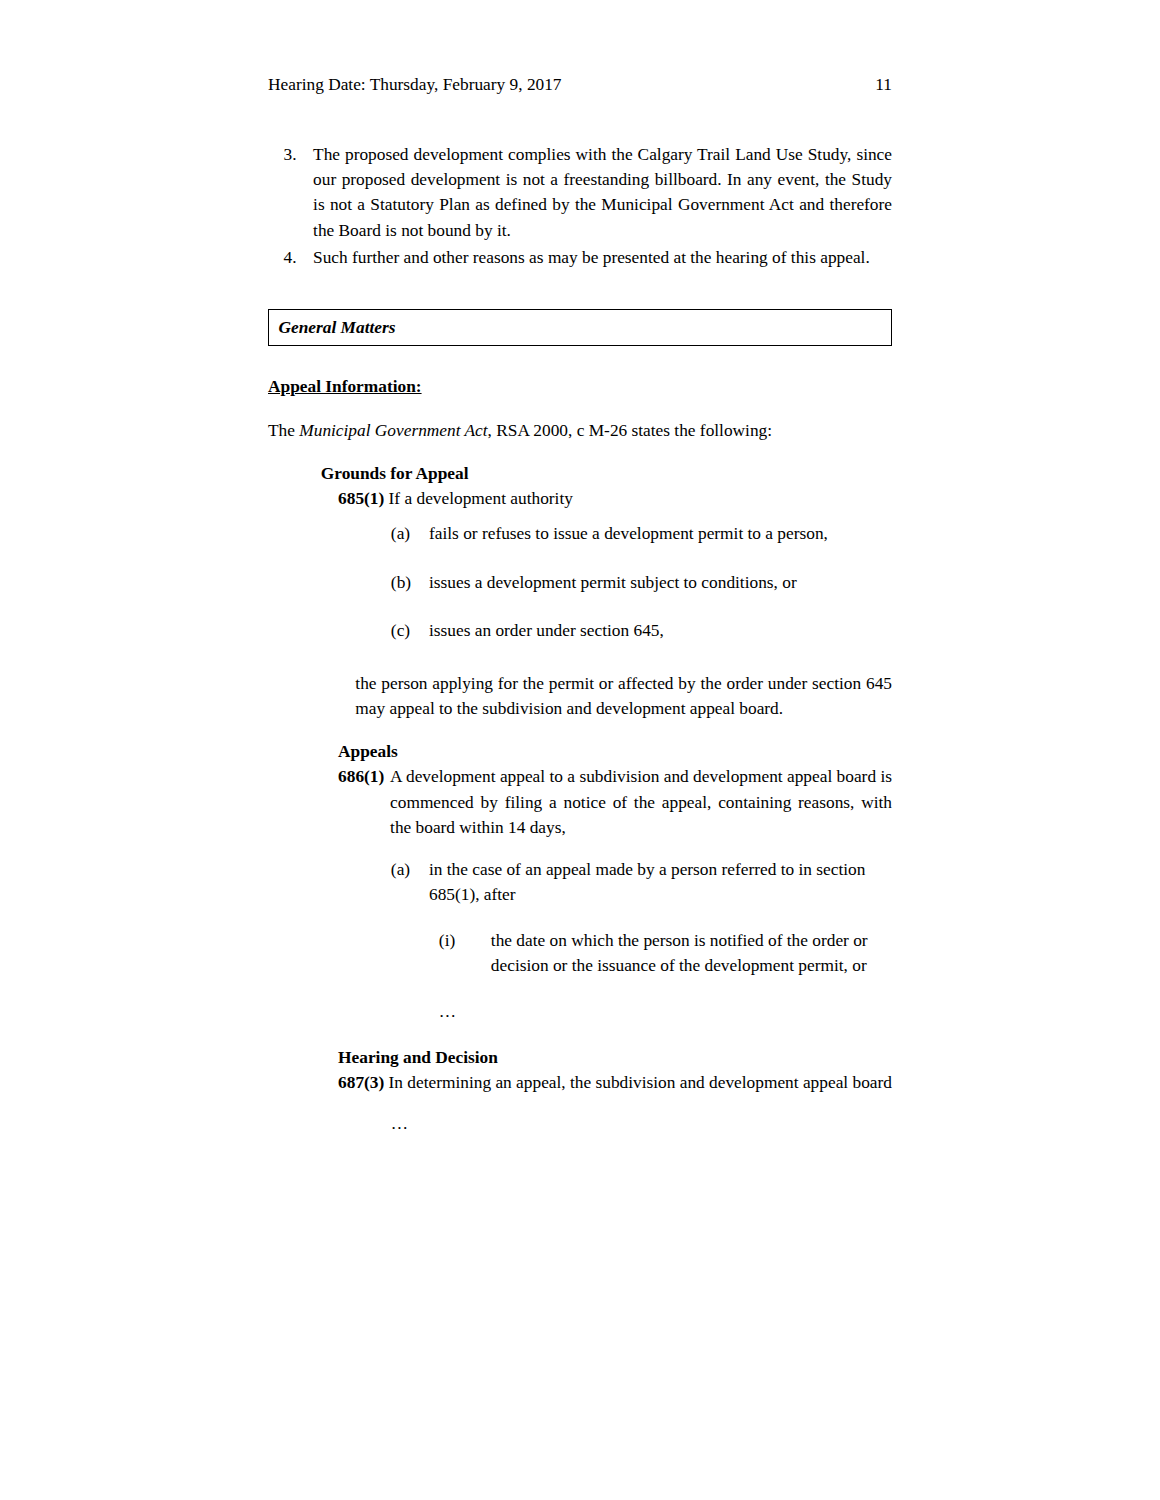Hearing Date: Thursday, February 9, 2017
11
3. The proposed development complies with the Calgary Trail Land Use Study, since our proposed development is not a freestanding billboard. In any event, the Study is not a Statutory Plan as defined by the Municipal Government Act and therefore the Board is not bound by it.
4. Such further and other reasons as may be presented at the hearing of this appeal.
General Matters
Appeal Information:
The Municipal Government Act, RSA 2000, c M-26 states the following:
Grounds for Appeal
685(1) If a development authority
(a) fails or refuses to issue a development permit to a person,
(b) issues a development permit subject to conditions, or
(c) issues an order under section 645,
the person applying for the permit or affected by the order under section 645 may appeal to the subdivision and development appeal board.
Appeals
686(1) A development appeal to a subdivision and development appeal board is commenced by filing a notice of the appeal, containing reasons, with the board within 14 days,
(a) in the case of an appeal made by a person referred to in section 685(1), after
(i) the date on which the person is notified of the order or decision or the issuance of the development permit, or
…
Hearing and Decision
687(3) In determining an appeal, the subdivision and development appeal board
…